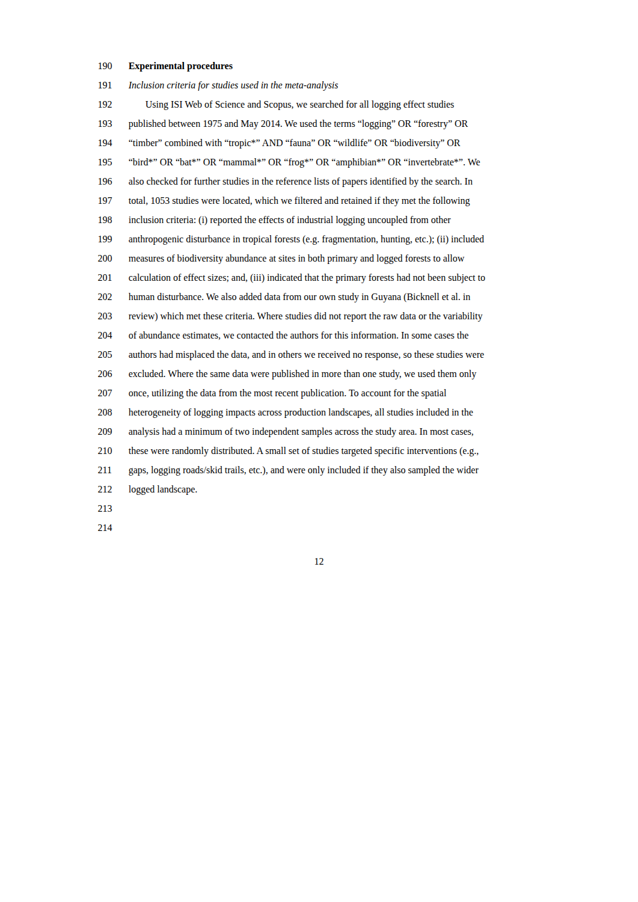190 Experimental procedures
191 Inclusion criteria for studies used in the meta-analysis
192 Using ISI Web of Science and Scopus, we searched for all logging effect studies
193published between 1975 and May 2014. We used the terms “logging” OR “forestry” OR
194“timber” combined with “tropic*” AND “fauna” OR “wildlife” OR “biodiversity” OR
195“bird*” OR “bat*” OR “mammal*” OR “frog*” OR “amphibian*” OR “invertebrate*”. We
196also checked for further studies in the reference lists of papers identified by the search. In
197total, 1053 studies were located, which we filtered and retained if they met the following
198inclusion criteria: (i) reported the effects of industrial logging uncoupled from other
199anthropogenic disturbance in tropical forests (e.g. fragmentation, hunting, etc.); (ii) included
200measures of biodiversity abundance at sites in both primary and logged forests to allow
201calculation of effect sizes; and, (iii) indicated that the primary forests had not been subject to
202human disturbance. We also added data from our own study in Guyana (Bicknell et al. in
203review) which met these criteria. Where studies did not report the raw data or the variability
204of abundance estimates, we contacted the authors for this information. In some cases the
205authors had misplaced the data, and in others we received no response, so these studies were
206excluded. Where the same data were published in more than one study, we used them only
207once, utilizing the data from the most recent publication. To account for the spatial
208heterogeneity of logging impacts across production landscapes, all studies included in the
209analysis had a minimum of two independent samples across the study area. In most cases,
210these were randomly distributed. A small set of studies targeted specific interventions (e.g.,
211gaps, logging roads/skid trails, etc.), and were only included if they also sampled the wider
212logged landscape.
213
214
12